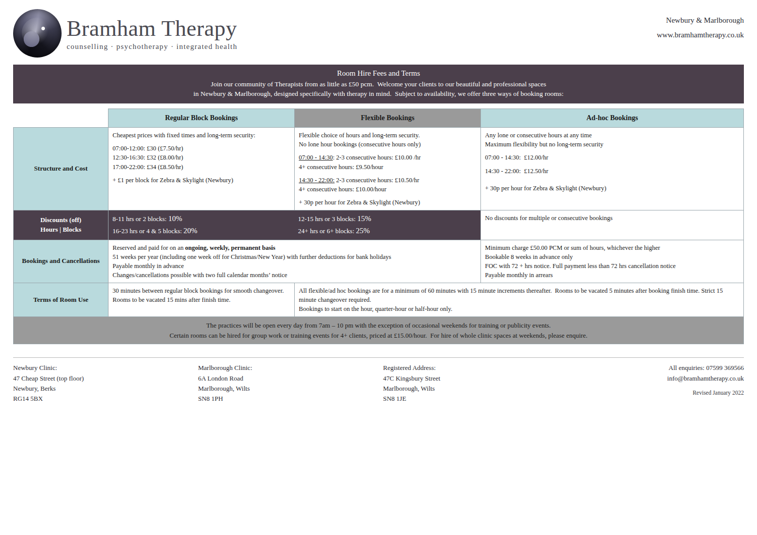Bramham Therapy
counselling · psychotherapy · integrated health
Newbury & Marlborough
www.bramhamtherapy.co.uk
Room Hire Fees and Terms
Join our community of Therapists from as little as £50 pcm. Welcome your clients to our beautiful and professional spaces
in Newbury & Marlborough, designed specifically with therapy in mind. Subject to availability, we offer three ways of booking rooms:
| | Regular Block Bookings | Flexible Bookings | Ad-hoc Bookings |
| --- | --- | --- | --- |
| Structure and Cost | Cheapest prices with fixed times and long-term security: 07:00-12:00: £30 (£7.50/hr) 12:30-16:30: £32 (£8.00/hr) 17:00-22:00: £34 (£8.50/hr) + £1 per block for Zebra & Skylight (Newbury) | Flexible choice of hours and long-term security. No lone hour bookings (consecutive hours only) 07:00 - 14:30 : 2-3 consecutive hours: £10.00 /hr 4+ consecutive hours: £9.50/hour 14:30 - 22:00: 2-3 consecutive hours: £10.50/hr 4+ consecutive hours: £10.00/hour + 30p per hour for Zebra & Skylight (Newbury) | Any lone or consecutive hours at any time Maximum flexibility but no long-term security 07:00 - 14:30: £12.00/hr 14:30 - 22:00: £12.50/hr + 30p per hour for Zebra & Skylight (Newbury) |
| Discounts (off) Hours / Blocks | 8-11 hrs or 2 blocks: 10% 12-15 hrs or 3 blocks: 15% 16-23 hrs or 4 & 5 blocks: 20% 24+ hrs or 6+ blocks: 25% | No discounts for multiple or consecutive bookings |
| Bookings and Cancellations | Reserved and paid for on an ongoing, weekly, permanent basis 51 weeks per year (including one week off for Christmas/New Year) with further deductions for bank holidays Payable monthly in advance Changes/cancellations possible with two full calendar months’ notice | Minimum charge £50.00 PCM or sum of hours, whichever the higher Bookable 8 weeks in advance only FOC with 72 + hrs notice. Full payment less than 72 hrs cancellation notice Payable monthly in arrears |
| Terms of Room Use | 30 minutes between regular block bookings for smooth changeover. Rooms to be vacated 15 mins after finish time. | All flexible/ad hoc bookings are for a minimum of 60 minutes with 15 minute increments thereafter. Rooms to be vacated 5 minutes after booking finish time. Strict 15 minute changeover required. Bookings to start on the hour, quarter-hour or half-hour only. |
| The practices will be open every day from 7am – 10 pm with the exception of occasional weekends for training or publicity events. Certain rooms can be hired for group work or training events for 4+ clients, priced at £15.00/hour. For hire of whole clinic spaces at weekends, please enquire. |
Newbury Clinic:
47 Cheap Street (top floor)
Newbury, Berks
RG14 5BX
Marlborough Clinic:
6A London Road
Marlborough, Wilts
SN8 1PH
Registered Address:
47C Kingsbury Street
Marlborough, Wilts
SN8 1JE
All enquiries: 07599 369566
info@bramhamtherapy.co.uk
Revised January 2022